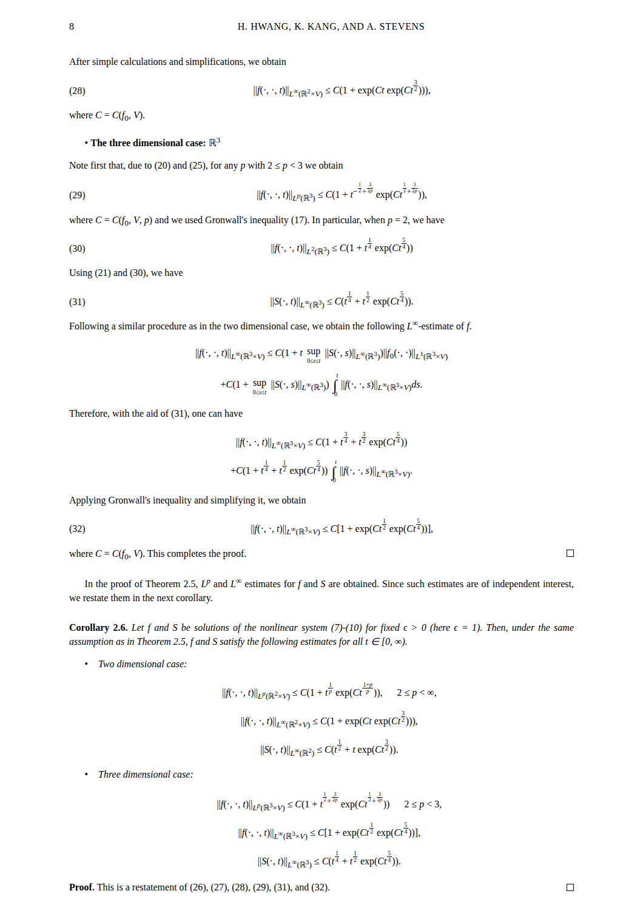8 H. HWANG, K. KANG, AND A. STEVENS
After simple calculations and simplifications, we obtain
(28) ||f(·, ·, t)||L∞(ℝ2×V) ≤ C(1 + exp(Ct exp(Ct 32))),
where C = C(f0, V).
• The three dimensional case: ℝ3
Note first that, due to (20) and (25), for any p with 2 ≤ p < 3 we obtain
(29) ||f(·, ·, t)||Lp(ℝ3) ≤ C(1 + t−12+32p exp(Ct12+32p)),
where C = C(f0, V, p) and we used Gronwall's inequality (17). In particular, when p = 2, we have
(30) ||f(·, ·, t)||L2(ℝ3) ≤ C(1 + t 14 exp(Ct 54))
Using (21) and (30), we have
(31) ||S(·, t)||L∞(ℝ3) ≤ C(t 14 + t 12 exp(Ct 54)).
Following a similar procedure as in the two dimensional case, we obtain the following L∞-estimate of f.
||f(·, ·, t)||L∞(ℝ3×V) ≤ C(1 + t sup 0≤s≤t ||S(·, s)||L∞(ℝ3))||f0(·, ·)||L1(ℝ3×V)
+C(1 + sup 0≤s≤t ||S(·, s)||L∞(ℝ3)) t∫0 ||f(·, ·, s)||L∞(ℝ3×V)ds.
Therefore, with the aid of (31), one can have
||f(·, ·, t)||L∞(ℝ3×V) ≤ C(1 + t 34 + t 32 exp(Ct 54))
+C(1 + t 14 + t 12 exp(Ct 54)) t∫0 ||f(·, ·, s)||L∞(ℝ3×V).
Applying Gronwall's inequality and simplifying it, we obtain
(32) ||f(·, ·, t)||L∞(ℝ3×V) ≤ C[1 + exp(Ct 12 exp(Ct 54))],
where C = C(f0, V). This completes the proof.
In the proof of Theorem 2.5, Lp and L∞ estimates for f and S are obtained. Since such estimates are of independent interest, we restate them in the next corollary.
Corollary 2.6. Let f and S be solutions of the nonlinear system (7)-(10) for fixed ϵ > 0 (here ϵ = 1). Then, under the same assumption as in Theorem 2.5, f and S satisfy the following estimates for all t ∈ [0, ∞).
Two dimensional case:
||f(·, ·, t)||Lp(ℝ2×V) ≤ C(1 + t 1 p exp(Ct 1+p p)), 2 ≤ p < ∞,
||f(·, ·, t)||L∞(ℝ2×V) ≤ C(1 + exp(Ct exp(Ct 32))),
||S(·, t)||L∞(ℝ2) ≤ C(t 12 + t exp(Ct 32)).
Three dimensional case:
||f(·, ·, t)||Lp(ℝ3×V) ≤ C(1 + t12+32p exp(Ct12+32p)) 2 ≤ p < 3,
||f(·, ·, t)||L∞(ℝ3×V) ≤ C[1 + exp(Ct 12 exp(Ct 54))],
||S(·, t)||L∞(ℝ3) ≤ C(t 14 + t 12 exp(Ct 54)).
Proof. This is a restatement of (26), (27), (28), (29), (31), and (32).